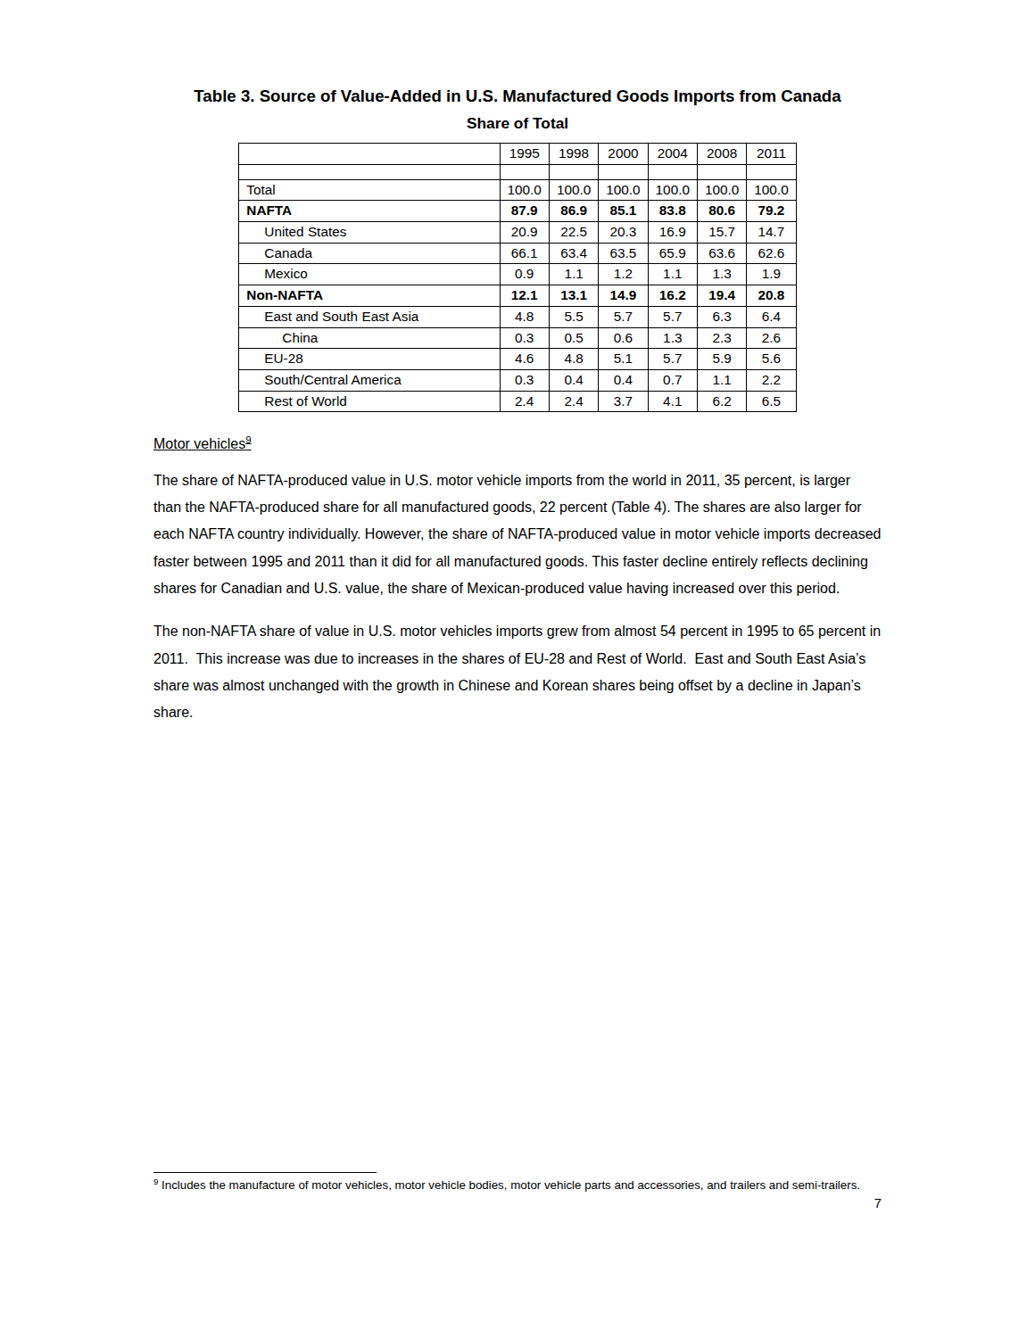Table 3. Source of Value-Added in U.S. Manufactured Goods Imports from Canada
Share of Total
| | 1995 | 1998 | 2000 | 2004 | 2008 | 2011 |
| --- | --- | --- | --- | --- | --- | --- |
| Total | 100.0 | 100.0 | 100.0 | 100.0 | 100.0 | 100.0 |
| NAFTA | 87.9 | 86.9 | 85.1 | 83.8 | 80.6 | 79.2 |
| United States | 20.9 | 22.5 | 20.3 | 16.9 | 15.7 | 14.7 |
| Canada | 66.1 | 63.4 | 63.5 | 65.9 | 63.6 | 62.6 |
| Mexico | 0.9 | 1.1 | 1.2 | 1.1 | 1.3 | 1.9 |
| Non-NAFTA | 12.1 | 13.1 | 14.9 | 16.2 | 19.4 | 20.8 |
| East and South East Asia | 4.8 | 5.5 | 5.7 | 5.7 | 6.3 | 6.4 |
| China | 0.3 | 0.5 | 0.6 | 1.3 | 2.3 | 2.6 |
| EU-28 | 4.6 | 4.8 | 5.1 | 5.7 | 5.9 | 5.6 |
| South/Central America | 0.3 | 0.4 | 0.4 | 0.7 | 1.1 | 2.2 |
| Rest of World | 2.4 | 2.4 | 3.7 | 4.1 | 6.2 | 6.5 |
Motor vehicles9
The share of NAFTA-produced value in U.S. motor vehicle imports from the world in 2011, 35 percent, is larger than the NAFTA-produced share for all manufactured goods, 22 percent (Table 4). The shares are also larger for each NAFTA country individually. However, the share of NAFTA-produced value in motor vehicle imports decreased faster between 1995 and 2011 than it did for all manufactured goods. This faster decline entirely reflects declining shares for Canadian and U.S. value, the share of Mexican-produced value having increased over this period.
The non-NAFTA share of value in U.S. motor vehicles imports grew from almost 54 percent in 1995 to 65 percent in 2011. This increase was due to increases in the shares of EU-28 and Rest of World. East and South East Asia’s share was almost unchanged with the growth in Chinese and Korean shares being offset by a decline in Japan’s share.
9 Includes the manufacture of motor vehicles, motor vehicle bodies, motor vehicle parts and accessories, and trailers and semi-trailers.
7